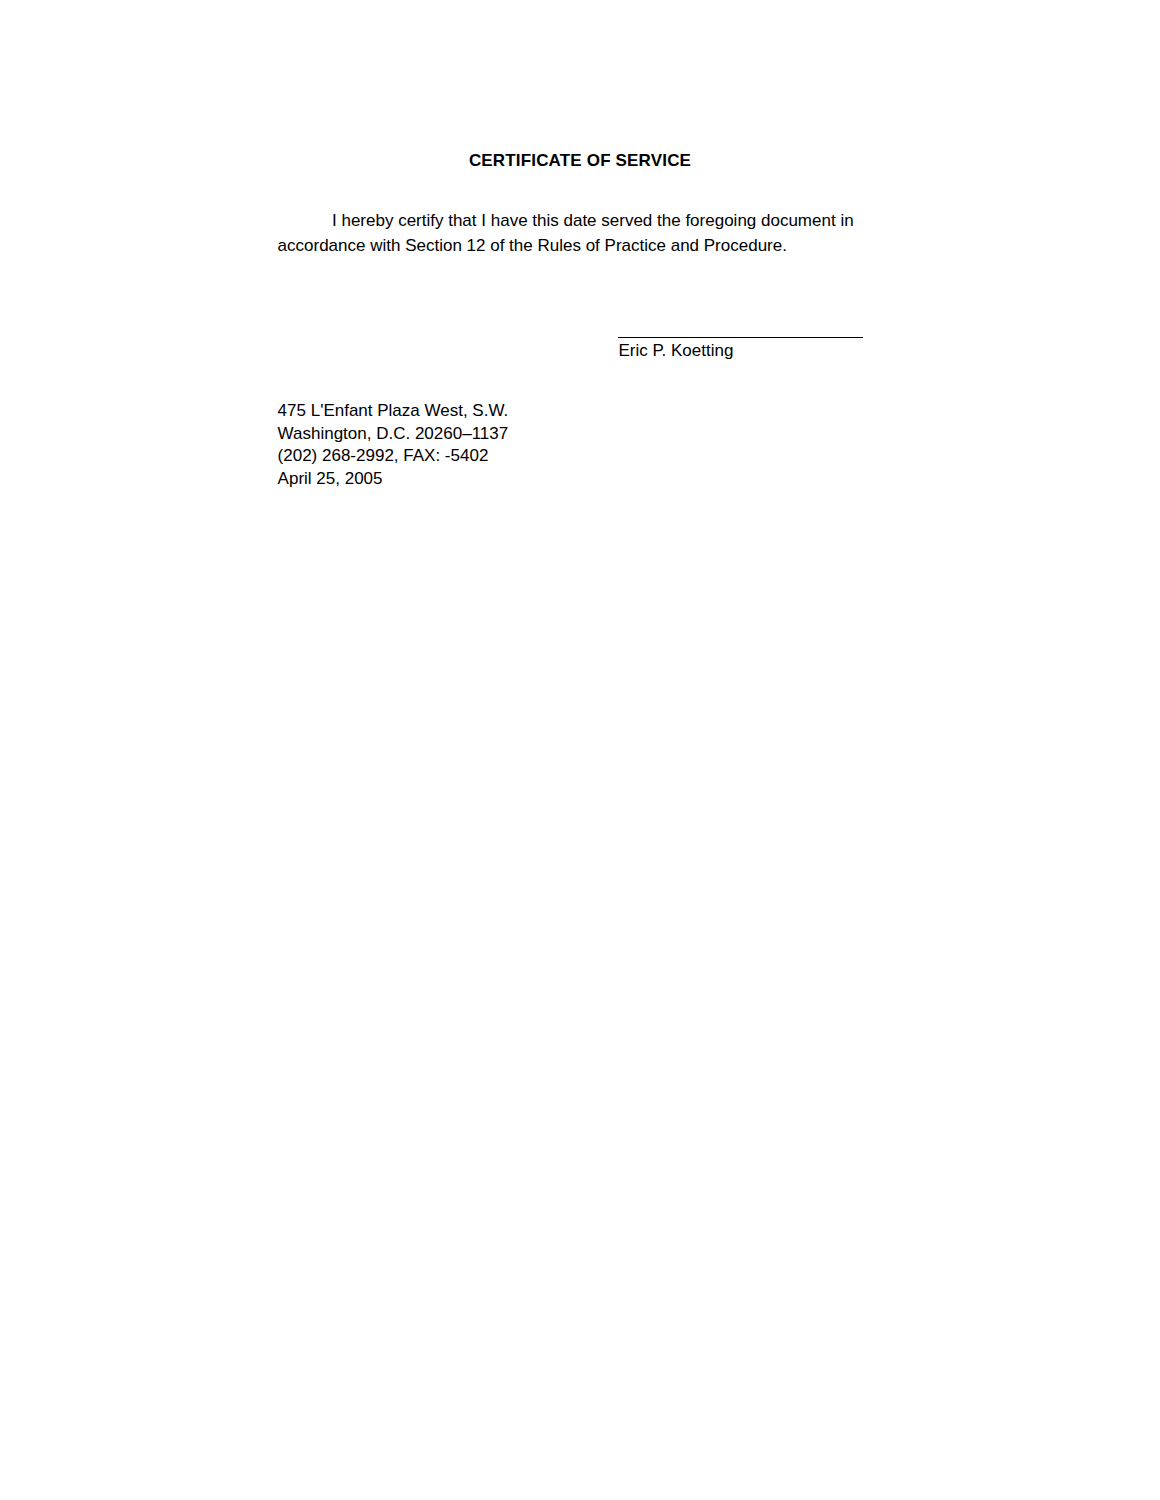CERTIFICATE OF SERVICE
I hereby certify that I have this date served the foregoing document in accordance with Section 12 of the Rules of Practice and Procedure.
Eric P. Koetting
475 L'Enfant Plaza West, S.W.
Washington, D.C. 20260–1137
(202) 268-2992, FAX: -5402
April 25, 2005